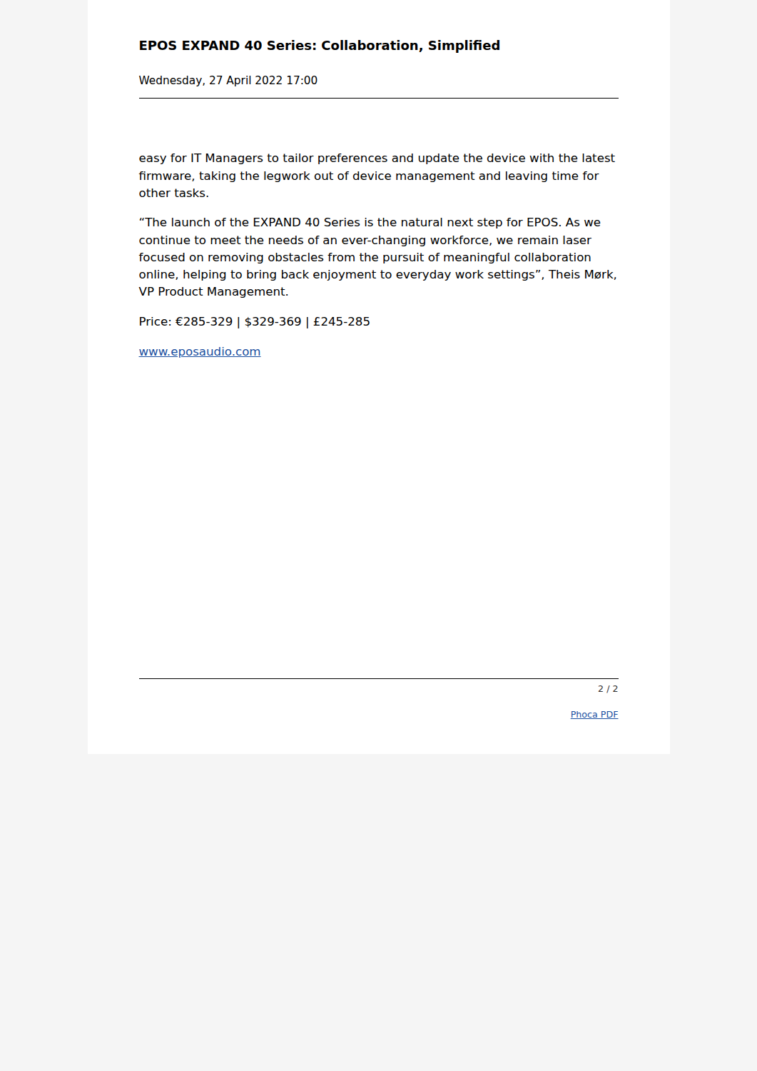EPOS EXPAND 40 Series: Collaboration, Simplified
Wednesday, 27 April 2022 17:00
easy for IT Managers to tailor preferences and update the device with the latest firmware, taking the legwork out of device management and leaving time for other tasks.
“The launch of the EXPAND 40 Series is the natural next step for EPOS. As we continue to meet the needs of an ever-changing workforce, we remain laser focused on removing obstacles from the pursuit of meaningful collaboration online, helping to bring back enjoyment to everyday work settings”, Theis Mørk, VP Product Management.
Price: €285-329 | $329-369 | £245-285
www.eposaudio.com
2 / 2 Phoca PDF